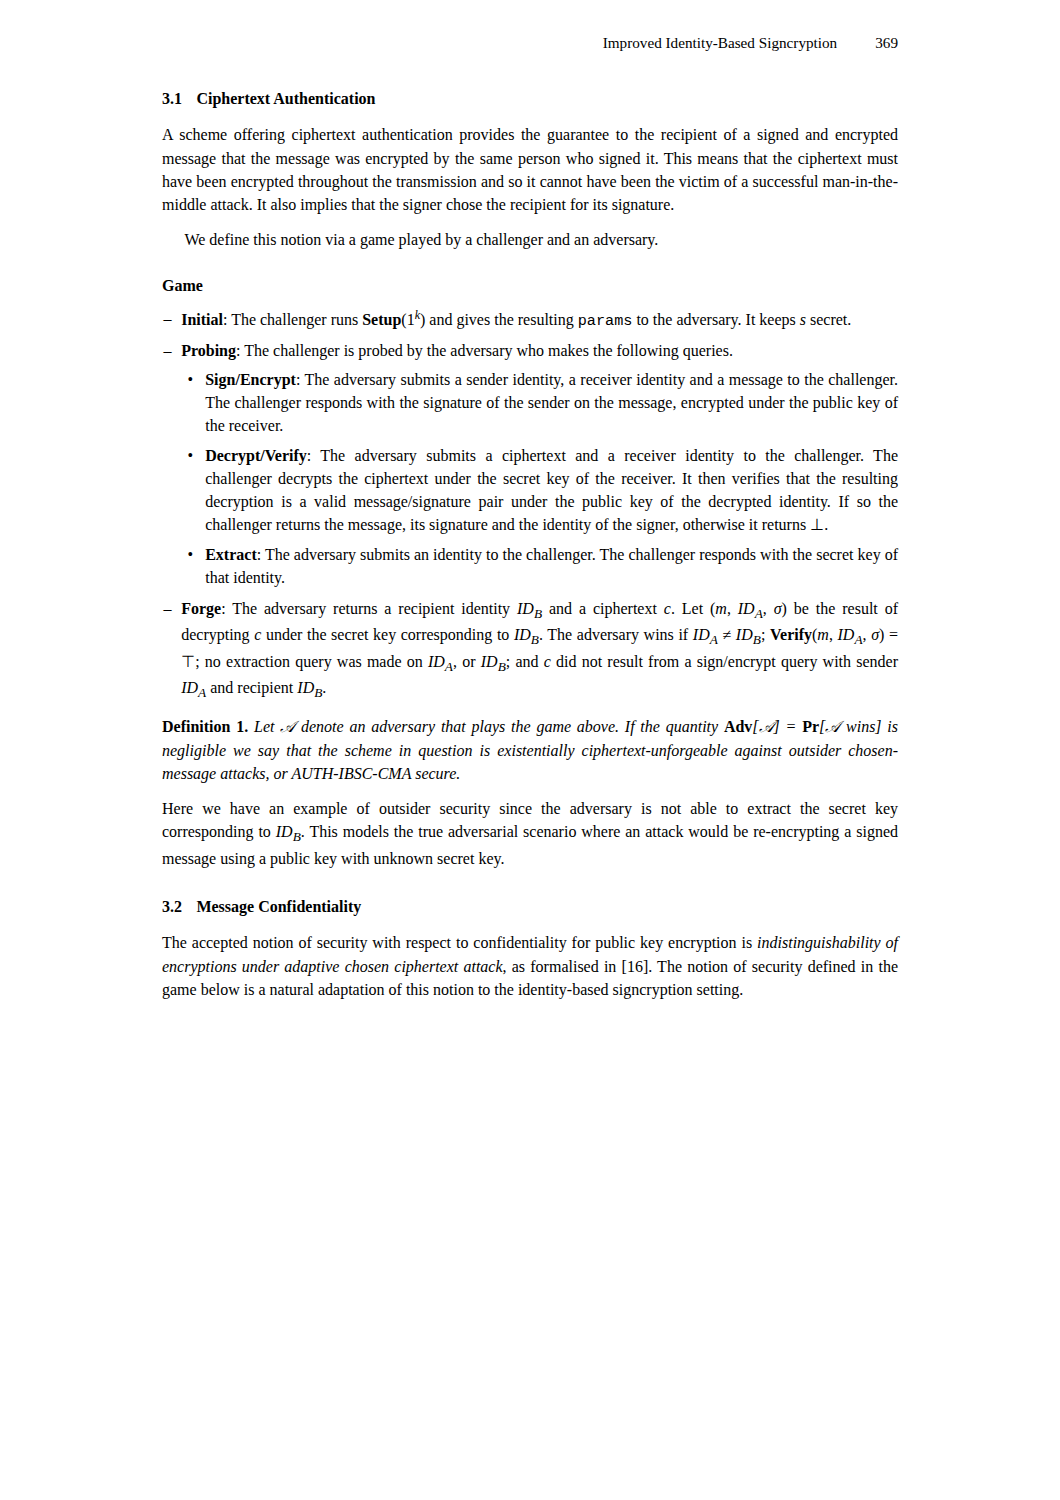Improved Identity-Based Signcryption 369
3.1 Ciphertext Authentication
A scheme offering ciphertext authentication provides the guarantee to the recipient of a signed and encrypted message that the message was encrypted by the same person who signed it. This means that the ciphertext must have been encrypted throughout the transmission and so it cannot have been the victim of a successful man-in-the-middle attack. It also implies that the signer chose the recipient for its signature.
We define this notion via a game played by a challenger and an adversary.
Game
Initial: The challenger runs Setup(1k) and gives the resulting params to the adversary. It keeps s secret.
Probing: The challenger is probed by the adversary who makes the following queries.
Sign/Encrypt: The adversary submits a sender identity, a receiver identity and a message to the challenger. The challenger responds with the signature of the sender on the message, encrypted under the public key of the receiver.
Decrypt/Verify: The adversary submits a ciphertext and a receiver identity to the challenger. The challenger decrypts the ciphertext under the secret key of the receiver. It then verifies that the resulting decryption is a valid message/signature pair under the public key of the decrypted identity. If so the challenger returns the message, its signature and the identity of the signer, otherwise it returns ⊥.
Extract: The adversary submits an identity to the challenger. The challenger responds with the secret key of that identity.
Forge: The adversary returns a recipient identity IDB and a ciphertext c. Let (m, IDA, σ) be the result of decrypting c under the secret key corresponding to IDB. The adversary wins if IDA ≠ IDB; Verify(m, IDA, σ) = ⊤; no extraction query was made on IDA, or IDB; and c did not result from a sign/encrypt query with sender IDA and recipient IDB.
Definition 1. Let 𝒜 denote an adversary that plays the game above. If the quantity Adv[𝒜] = Pr[𝒜 wins] is negligible we say that the scheme in question is existentially ciphertext-unforgeable against outsider chosen-message attacks, or AUTH-IBSC-CMA secure.
Here we have an example of outsider security since the adversary is not able to extract the secret key corresponding to IDB. This models the true adversarial scenario where an attack would be re-encrypting a signed message using a public key with unknown secret key.
3.2 Message Confidentiality
The accepted notion of security with respect to confidentiality for public key encryption is indistinguishability of encryptions under adaptive chosen ciphertext attack, as formalised in [16]. The notion of security defined in the game below is a natural adaptation of this notion to the identity-based signcryption setting.